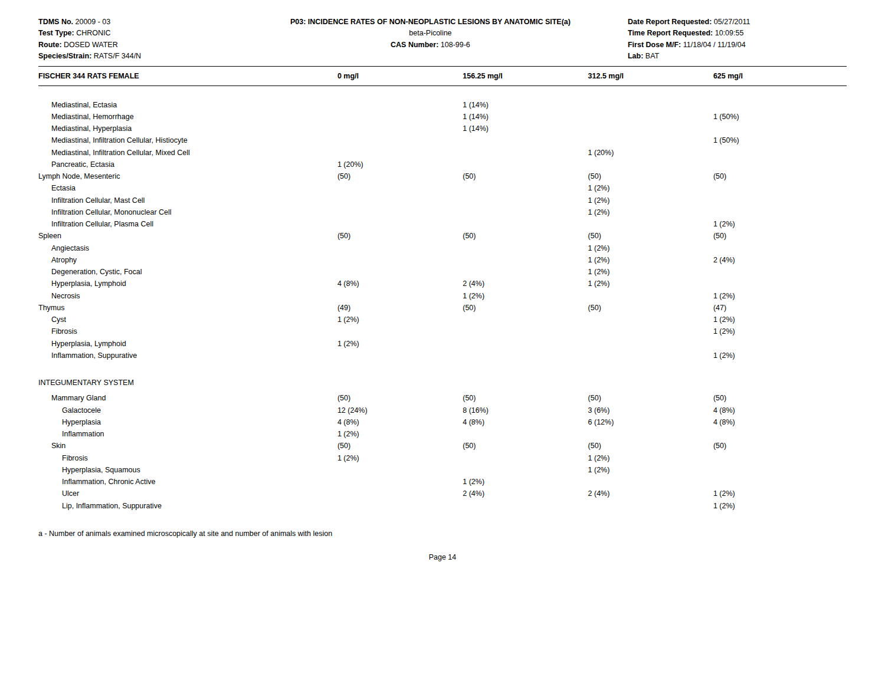| TDMS No. 20009 - 03 | P03: INCIDENCE RATES OF NON-NEOPLASTIC LESIONS BY ANATOMIC SITE(a) | Date Report Requested: 05/27/2011 |
| Test Type: CHRONIC | beta-Picoline | Time Report Requested: 10:09:55 |
| Route: DOSED WATER | CAS Number: 108-99-6 | First Dose M/F: 11/18/04 / 11/19/04 |
| Species/Strain: RATS/F 344/N | | Lab: BAT |
| FISCHER 344 RATS FEMALE | 0 mg/l | 156.25 mg/l | 312.5 mg/l | 625 mg/l |
| Mediastinal, Ectasia | | 1 (14%) | | |
| Mediastinal, Hemorrhage | | 1 (14%) | | 1 (50%) |
| Mediastinal, Hyperplasia | | 1 (14%) | | |
| Mediastinal, Infiltration Cellular, Histiocyte | | | | 1 (50%) |
| Mediastinal, Infiltration Cellular, Mixed Cell | | | 1 (20%) | |
| Pancreatic, Ectasia | 1 (20%) | | | |
| Lymph Node, Mesenteric | (50) | (50) | (50) | (50) |
| Ectasia | | | 1 (2%) | |
| Infiltration Cellular, Mast Cell | | | 1 (2%) | |
| Infiltration Cellular, Mononuclear Cell | | | 1 (2%) | |
| Infiltration Cellular, Plasma Cell | | | | 1 (2%) |
| Spleen | (50) | (50) | (50) | (50) |
| Angiectasis | | | 1 (2%) | |
| Atrophy | | | 1 (2%) | 2 (4%) |
| Degeneration, Cystic, Focal | | | 1 (2%) | |
| Hyperplasia, Lymphoid | 4 (8%) | 2 (4%) | 1 (2%) | |
| Necrosis | | 1 (2%) | | 1 (2%) |
| Thymus | (49) | (50) | (50) | (47) |
| Cyst | 1 (2%) | | | 1 (2%) |
| Fibrosis | | | | 1 (2%) |
| Hyperplasia, Lymphoid | 1 (2%) | | | |
| Inflammation, Suppurative | | | | 1 (2%) |
| INTEGUMENTARY SYSTEM |
| Mammary Gland | (50) | (50) | (50) | (50) |
| Galactocele | 12 (24%) | 8 (16%) | 3 (6%) | 4 (8%) |
| Hyperplasia | 4 (8%) | 4 (8%) | 6 (12%) | 4 (8%) |
| Inflammation | 1 (2%) | | | |
| Skin | (50) | (50) | (50) | (50) |
| Fibrosis | 1 (2%) | | 1 (2%) | |
| Hyperplasia, Squamous | | | 1 (2%) | |
| Inflammation, Chronic Active | | 1 (2%) | | |
| Ulcer | | 2 (4%) | 2 (4%) | 1 (2%) |
| Lip, Inflammation, Suppurative | | | | 1 (2%) |
a - Number of animals examined microscopically at site and number of animals with lesion
Page 14